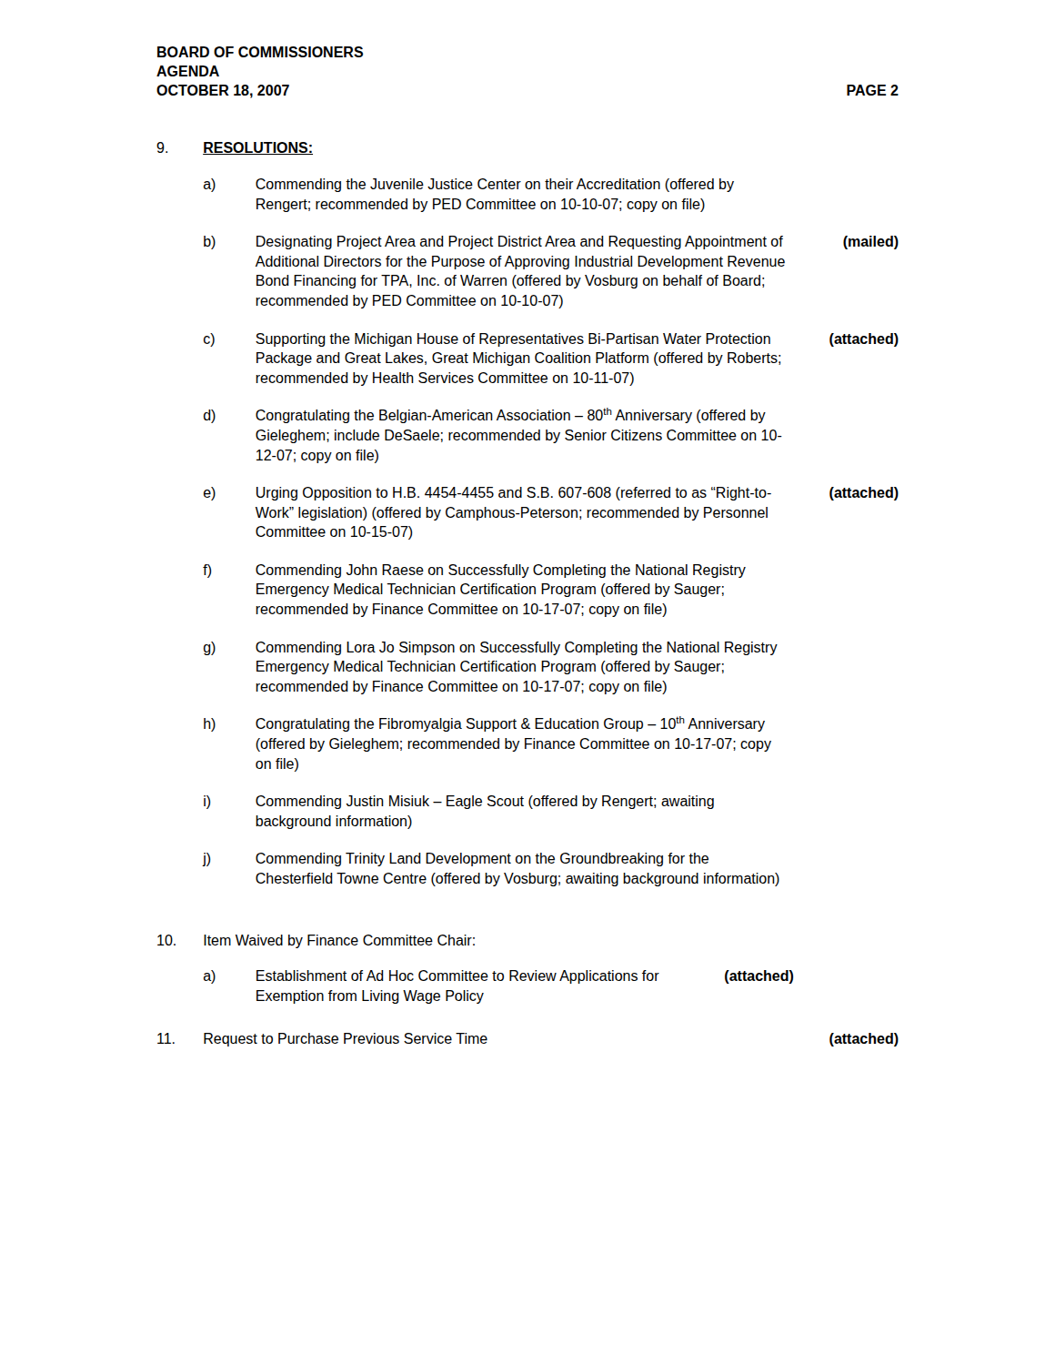BOARD OF COMMISSIONERS
AGENDA
OCTOBER 18, 2007
PAGE 2
9.
RESOLUTIONS:
a) Commending the Juvenile Justice Center on their Accreditation (offered by Rengert; recommended by PED Committee on 10-10-07; copy on file)
b) Designating Project Area and Project District Area and Requesting Appointment of Additional Directors for the Purpose of Approving Industrial Development Revenue Bond Financing for TPA, Inc. of Warren (offered by Vosburg on behalf of Board; recommended by PED Committee on 10-10-07) (mailed)
c) Supporting the Michigan House of Representatives Bi-Partisan Water Protection Package and Great Lakes, Great Michigan Coalition Platform (offered by Roberts; recommended by Health Services Committee on 10-11-07) (attached)
d) Congratulating the Belgian-American Association – 80th Anniversary (offered by Gieleghem; include DeSaele; recommended by Senior Citizens Committee on 10-12-07; copy on file)
e) Urging Opposition to H.B. 4454-4455 and S.B. 607-608 (referred to as “Right-to-Work” legislation) (offered by Camphous-Peterson; recommended by Personnel Committee on 10-15-07) (attached)
f) Commending John Raese on Successfully Completing the National Registry Emergency Medical Technician Certification Program (offered by Sauger; recommended by Finance Committee on 10-17-07; copy on file)
g) Commending Lora Jo Simpson on Successfully Completing the National Registry Emergency Medical Technician Certification Program (offered by Sauger; recommended by Finance Committee on 10-17-07; copy on file)
h) Congratulating the Fibromyalgia Support & Education Group – 10th Anniversary (offered by Gieleghem; recommended by Finance Committee on 10-17-07; copy on file)
i) Commending Justin Misiuk – Eagle Scout (offered by Rengert; awaiting background information)
j) Commending Trinity Land Development on the Groundbreaking for the Chesterfield Towne Centre (offered by Vosburg; awaiting background information)
10.
Item Waived by Finance Committee Chair:
a) Establishment of Ad Hoc Committee to Review Applications for Exemption from Living Wage Policy (attached)
11.
Request to Purchase Previous Service Time
(attached)